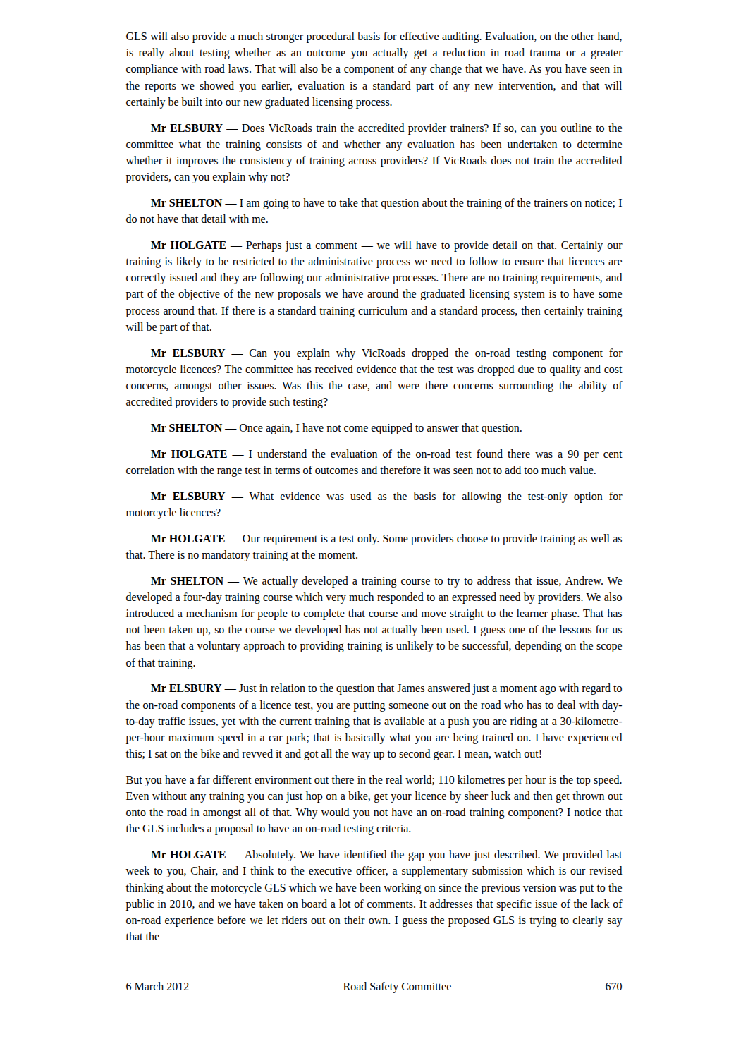GLS will also provide a much stronger procedural basis for effective auditing. Evaluation, on the other hand, is really about testing whether as an outcome you actually get a reduction in road trauma or a greater compliance with road laws. That will also be a component of any change that we have. As you have seen in the reports we showed you earlier, evaluation is a standard part of any new intervention, and that will certainly be built into our new graduated licensing process.
Mr ELSBURY — Does VicRoads train the accredited provider trainers? If so, can you outline to the committee what the training consists of and whether any evaluation has been undertaken to determine whether it improves the consistency of training across providers? If VicRoads does not train the accredited providers, can you explain why not?
Mr SHELTON — I am going to have to take that question about the training of the trainers on notice; I do not have that detail with me.
Mr HOLGATE — Perhaps just a comment — we will have to provide detail on that. Certainly our training is likely to be restricted to the administrative process we need to follow to ensure that licences are correctly issued and they are following our administrative processes. There are no training requirements, and part of the objective of the new proposals we have around the graduated licensing system is to have some process around that. If there is a standard training curriculum and a standard process, then certainly training will be part of that.
Mr ELSBURY — Can you explain why VicRoads dropped the on-road testing component for motorcycle licences? The committee has received evidence that the test was dropped due to quality and cost concerns, amongst other issues. Was this the case, and were there concerns surrounding the ability of accredited providers to provide such testing?
Mr SHELTON — Once again, I have not come equipped to answer that question.
Mr HOLGATE — I understand the evaluation of the on-road test found there was a 90 per cent correlation with the range test in terms of outcomes and therefore it was seen not to add too much value.
Mr ELSBURY — What evidence was used as the basis for allowing the test-only option for motorcycle licences?
Mr HOLGATE — Our requirement is a test only. Some providers choose to provide training as well as that. There is no mandatory training at the moment.
Mr SHELTON — We actually developed a training course to try to address that issue, Andrew. We developed a four-day training course which very much responded to an expressed need by providers. We also introduced a mechanism for people to complete that course and move straight to the learner phase. That has not been taken up, so the course we developed has not actually been used. I guess one of the lessons for us has been that a voluntary approach to providing training is unlikely to be successful, depending on the scope of that training.
Mr ELSBURY — Just in relation to the question that James answered just a moment ago with regard to the on-road components of a licence test, you are putting someone out on the road who has to deal with day-to-day traffic issues, yet with the current training that is available at a push you are riding at a 30-kilometre-per-hour maximum speed in a car park; that is basically what you are being trained on. I have experienced this; I sat on the bike and revved it and got all the way up to second gear. I mean, watch out!
But you have a far different environment out there in the real world; 110 kilometres per hour is the top speed. Even without any training you can just hop on a bike, get your licence by sheer luck and then get thrown out onto the road in amongst all of that. Why would you not have an on-road training component? I notice that the GLS includes a proposal to have an on-road testing criteria.
Mr HOLGATE — Absolutely. We have identified the gap you have just described. We provided last week to you, Chair, and I think to the executive officer, a supplementary submission which is our revised thinking about the motorcycle GLS which we have been working on since the previous version was put to the public in 2010, and we have taken on board a lot of comments. It addresses that specific issue of the lack of on-road experience before we let riders out on their own. I guess the proposed GLS is trying to clearly say that the
6 March 2012 Road Safety Committee 670